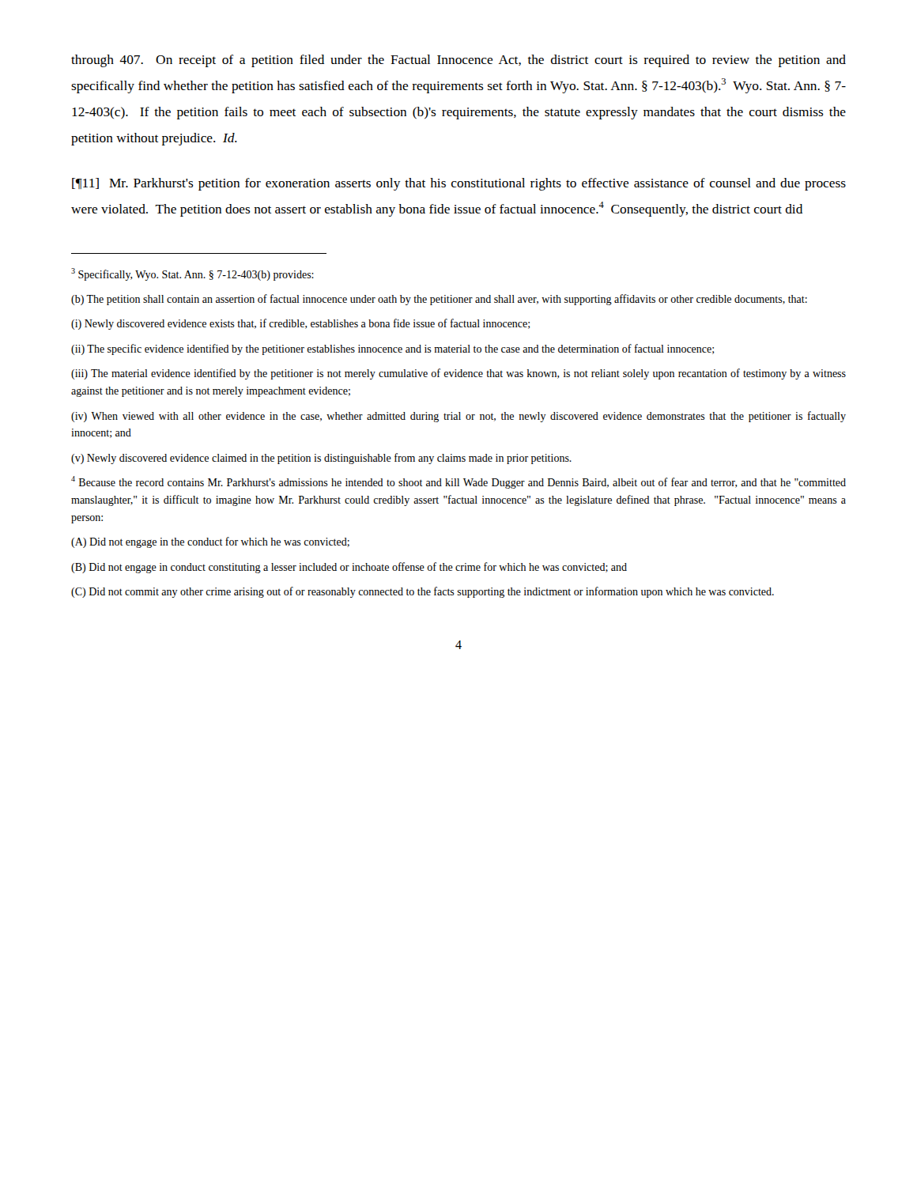through 407. On receipt of a petition filed under the Factual Innocence Act, the district court is required to review the petition and specifically find whether the petition has satisfied each of the requirements set forth in Wyo. Stat. Ann. § 7-12-403(b).3 Wyo. Stat. Ann. § 7-12-403(c). If the petition fails to meet each of subsection (b)'s requirements, the statute expressly mandates that the court dismiss the petition without prejudice. Id.
[¶11] Mr. Parkhurst's petition for exoneration asserts only that his constitutional rights to effective assistance of counsel and due process were violated. The petition does not assert or establish any bona fide issue of factual innocence.4 Consequently, the district court did
3 Specifically, Wyo. Stat. Ann. § 7-12-403(b) provides:
(b) The petition shall contain an assertion of factual innocence under oath by the petitioner and shall aver, with supporting affidavits or other credible documents, that:
(i) Newly discovered evidence exists that, if credible, establishes a bona fide issue of factual innocence;
(ii) The specific evidence identified by the petitioner establishes innocence and is material to the case and the determination of factual innocence;
(iii) The material evidence identified by the petitioner is not merely cumulative of evidence that was known, is not reliant solely upon recantation of testimony by a witness against the petitioner and is not merely impeachment evidence;
(iv) When viewed with all other evidence in the case, whether admitted during trial or not, the newly discovered evidence demonstrates that the petitioner is factually innocent; and
(v) Newly discovered evidence claimed in the petition is distinguishable from any claims made in prior petitions.
4 Because the record contains Mr. Parkhurst's admissions he intended to shoot and kill Wade Dugger and Dennis Baird, albeit out of fear and terror, and that he "committed manslaughter," it is difficult to imagine how Mr. Parkhurst could credibly assert "factual innocence" as the legislature defined that phrase. "Factual innocence" means a person:
(A) Did not engage in the conduct for which he was convicted;
(B) Did not engage in conduct constituting a lesser included or inchoate offense of the crime for which he was convicted; and
(C) Did not commit any other crime arising out of or reasonably connected to the facts supporting the indictment or information upon which he was convicted.
4